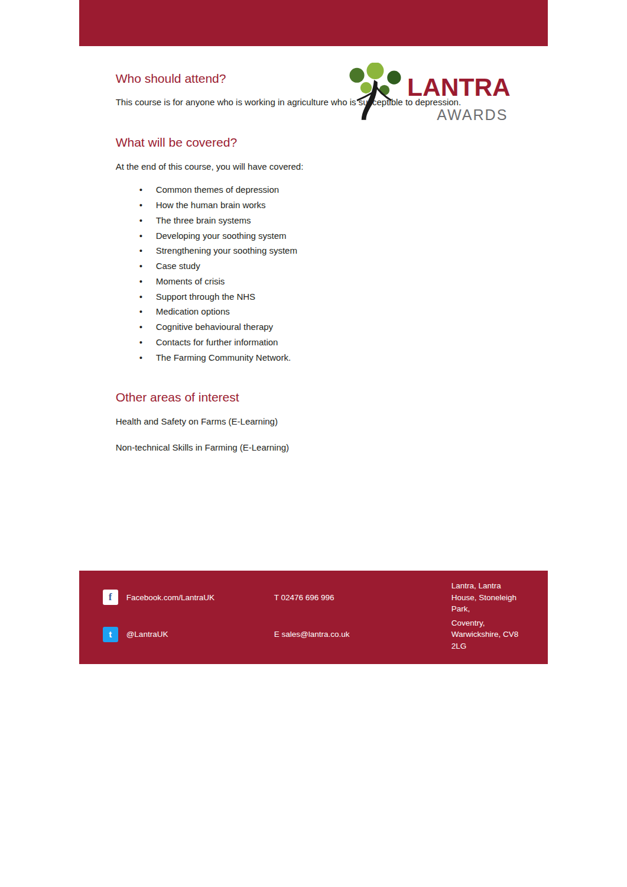LANTRA AWARDS
Who should attend?
This course is for anyone who is working in agriculture who is susceptible to depression.
What will be covered?
At the end of this course, you will have covered:
Common themes of depression
How the human brain works
The three brain systems
Developing your soothing system
Strengthening your soothing system
Case study
Moments of crisis
Support through the NHS
Medication options
Cognitive behavioural therapy
Contacts for further information
The Farming Community Network.
Other areas of interest
Health and Safety on Farms (E-Learning)
Non-technical Skills in Farming (E-Learning)
| f | Facebook.com/LantraUK | T 02476 696 996 | Lantra, Lantra House, Stoneleigh Park, |
| t | @LantraUK | E sales@lantra.co.uk | Coventry, Warwickshire, CV8 2LG |